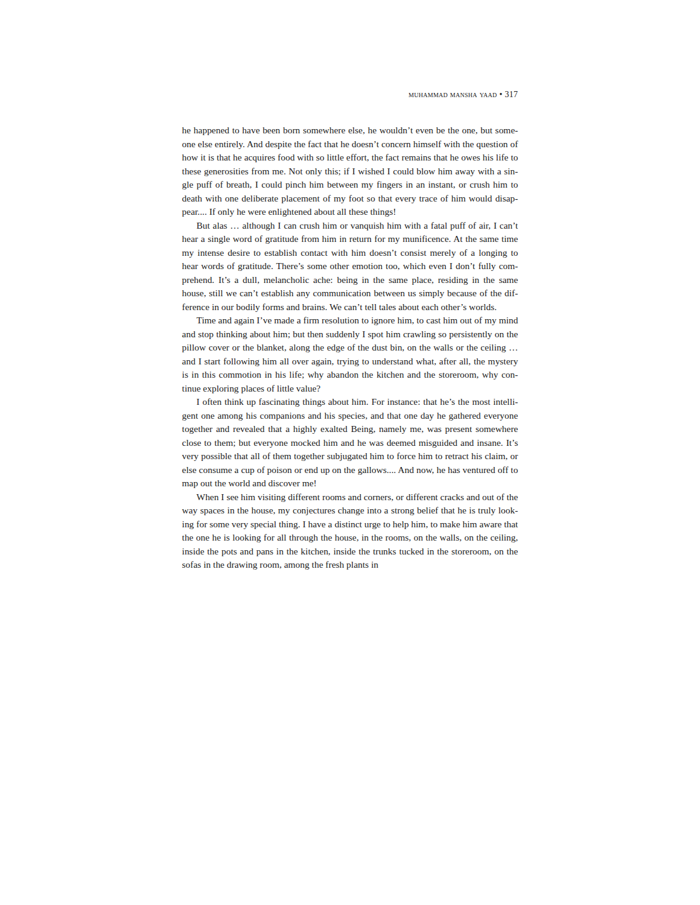Muhammad Mansha Yaad•317
he happened to have been born somewhere else, he wouldn’t even be the one, but someone else entirely. And despite the fact that he doesn’t concern himself with the question of how it is that he acquires food with so little effort, the fact remains that he owes his life to these generosities from me. Not only this; if I wished I could blow him away with a single puff of breath, I could pinch him between my fingers in an instant, or crush him to death with one deliberate placement of my foot so that every trace of him would disappear.... If only he were enlightened about all these things!
But alas … although I can crush him or vanquish him with a fatal puff of air, I can’t hear a single word of gratitude from him in return for my munificence. At the same time my intense desire to establish contact with him doesn’t consist merely of a longing to hear words of gratitude. There’s some other emotion too, which even I don’t fully comprehend. It’s a dull, melancholic ache: being in the same place, residing in the same house, still we can’t establish any communication between us simply because of the difference in our bodily forms and brains. We can’t tell tales about each other’s worlds.
Time and again I’ve made a firm resolution to ignore him, to cast him out of my mind and stop thinking about him; but then suddenly I spot him crawling so persistently on the pillow cover or the blanket, along the edge of the dust bin, on the walls or the ceiling … and I start following him all over again, trying to understand what, after all, the mystery is in this commotion in his life; why abandon the kitchen and the storeroom, why continue exploring places of little value?
I often think up fascinating things about him. For instance: that he’s the most intelligent one among his companions and his species, and that one day he gathered everyone together and revealed that a highly exalted Being, namely me, was present somewhere close to them; but everyone mocked him and he was deemed misguided and insane. It’s very possible that all of them together subjugated him to force him to retract his claim, or else consume a cup of poison or end up on the gallows.... And now, he has ventured off to map out the world and discover me!
When I see him visiting different rooms and corners, or different cracks and out of the way spaces in the house, my conjectures change into a strong belief that he is truly looking for some very special thing. I have a distinct urge to help him, to make him aware that the one he is looking for all through the house, in the rooms, on the walls, on the ceiling, inside the pots and pans in the kitchen, inside the trunks tucked in the storeroom, on the sofas in the drawing room, among the fresh plants in